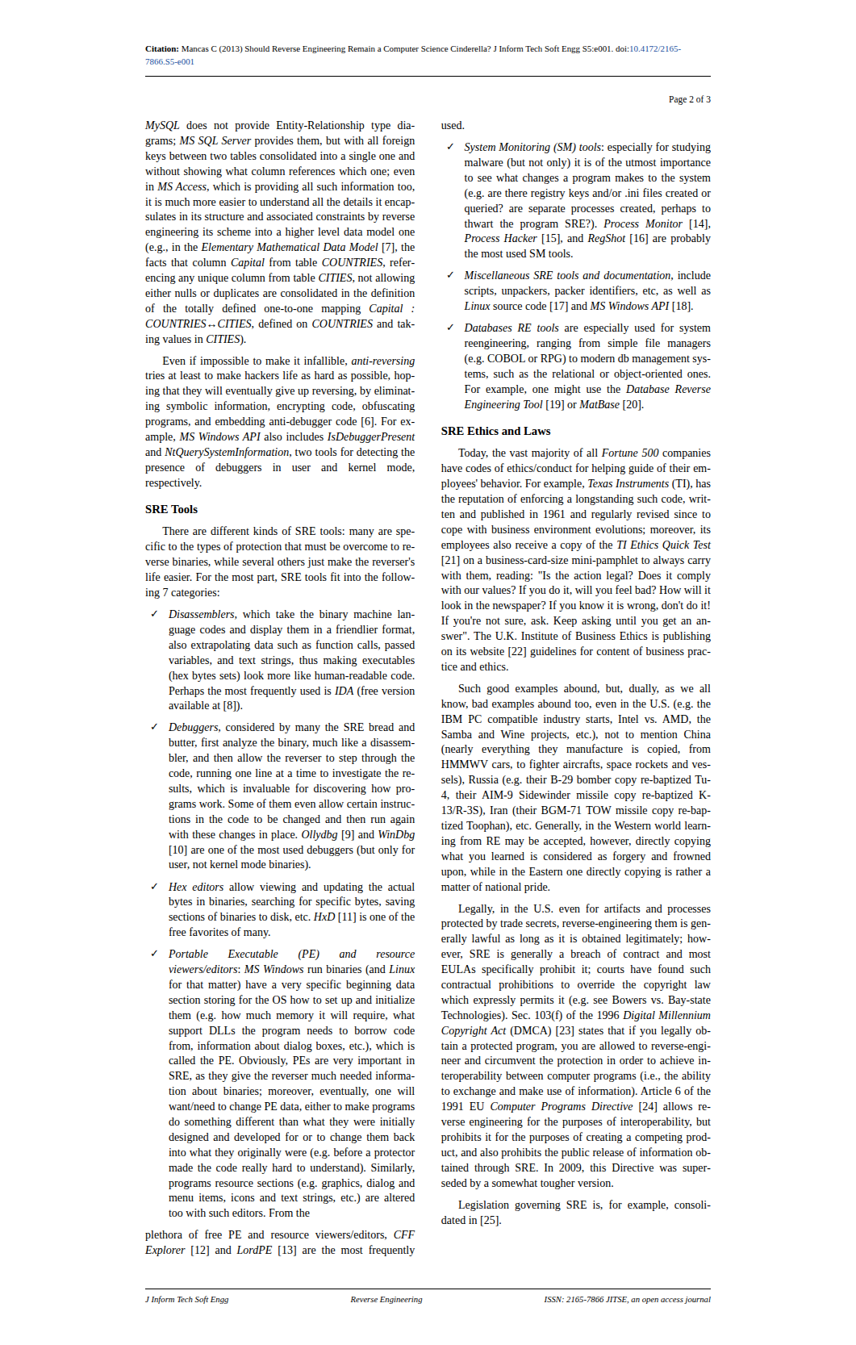Citation: Mancas C (2013) Should Reverse Engineering Remain a Computer Science Cinderella? J Inform Tech Soft Engg S5:e001. doi:10.4172/2165-7866.S5-e001
Page 2 of 3
MySQL does not provide Entity-Relationship type diagrams; MS SQL Server provides them, but with all foreign keys between two tables consolidated into a single one and without showing what column references which one; even in MS Access, which is providing all such information too, it is much more easier to understand all the details it encapsulates in its structure and associated constraints by reverse engineering its scheme into a higher level data model one (e.g., in the Elementary Mathematical Data Model [7], the facts that column Capital from table COUNTRIES, referencing any unique column from table CITIES, not allowing either nulls or duplicates are consolidated in the definition of the totally defined one-to-one mapping Capital : COUNTRIES↔CITIES, defined on COUNTRIES and taking values in CITIES).
Even if impossible to make it infallible, anti-reversing tries at least to make hackers life as hard as possible, hoping that they will eventually give up reversing, by eliminating symbolic information, encrypting code, obfuscating programs, and embedding anti-debugger code [6]. For example, MS Windows API also includes IsDebuggerPresent and NtQuerySystemInformation, two tools for detecting the presence of debuggers in user and kernel mode, respectively.
SRE Tools
There are different kinds of SRE tools: many are specific to the types of protection that must be overcome to reverse binaries, while several others just make the reverser's life easier. For the most part, SRE tools fit into the following 7 categories:
Disassemblers, which take the binary machine language codes and display them in a friendlier format, also extrapolating data such as function calls, passed variables, and text strings, thus making executables (hex bytes sets) look more like human-readable code. Perhaps the most frequently used is IDA (free version available at [8]).
Debuggers, considered by many the SRE bread and butter, first analyze the binary, much like a disassembler, and then allow the reverser to step through the code, running one line at a time to investigate the results, which is invaluable for discovering how programs work. Some of them even allow certain instructions in the code to be changed and then run again with these changes in place. Ollydbg [9] and WinDbg [10] are one of the most used debuggers (but only for user, not kernel mode binaries).
Hex editors allow viewing and updating the actual bytes in binaries, searching for specific bytes, saving sections of binaries to disk, etc. HxD [11] is one of the free favorites of many.
Portable Executable (PE) and resource viewers/editors: MS Windows run binaries (and Linux for that matter) have a very specific beginning data section storing for the OS how to set up and initialize them (e.g. how much memory it will require, what support DLLs the program needs to borrow code from, information about dialog boxes, etc.), which is called the PE. Obviously, PEs are very important in SRE, as they give the reverser much needed information about binaries; moreover, eventually, one will want/need to change PE data, either to make programs do something different than what they were initially designed and developed for or to change them back into what they originally were (e.g. before a protector made the code really hard to understand). Similarly, programs resource sections (e.g. graphics, dialog and menu items, icons and text strings, etc.) are altered too with such editors. From the
plethora of free PE and resource viewers/editors, CFF Explorer [12] and LordPE [13] are the most frequently used.
System Monitoring (SM) tools: especially for studying malware (but not only) it is of the utmost importance to see what changes a program makes to the system (e.g. are there registry keys and/or .ini files created or queried? are separate processes created, perhaps to thwart the program SRE?). Process Monitor [14], Process Hacker [15], and RegShot [16] are probably the most used SM tools.
Miscellaneous SRE tools and documentation, include scripts, unpackers, packer identifiers, etc, as well as Linux source code [17] and MS Windows API [18].
Databases RE tools are especially used for system reengineering, ranging from simple file managers (e.g. COBOL or RPG) to modern db management systems, such as the relational or object-oriented ones. For example, one might use the Database Reverse Engineering Tool [19] or MatBase [20].
SRE Ethics and Laws
Today, the vast majority of all Fortune 500 companies have codes of ethics/conduct for helping guide of their employees' behavior. For example, Texas Instruments (TI), has the reputation of enforcing a longstanding such code, written and published in 1961 and regularly revised since to cope with business environment evolutions; moreover, its employees also receive a copy of the TI Ethics Quick Test [21] on a business-card-size mini-pamphlet to always carry with them, reading: "Is the action legal? Does it comply with our values? If you do it, will you feel bad? How will it look in the newspaper? If you know it is wrong, don't do it! If you're not sure, ask. Keep asking until you get an answer". The U.K. Institute of Business Ethics is publishing on its website [22] guidelines for content of business practice and ethics.
Such good examples abound, but, dually, as we all know, bad examples abound too, even in the U.S. (e.g. the IBM PC compatible industry starts, Intel vs. AMD, the Samba and Wine projects, etc.), not to mention China (nearly everything they manufacture is copied, from HMMWV cars, to fighter aircrafts, space rockets and vessels), Russia (e.g. their B-29 bomber copy re-baptized Tu-4, their AIM-9 Sidewinder missile copy re-baptized K-13/R-3S), Iran (their BGM-71 TOW missile copy re-baptized Toophan), etc. Generally, in the Western world learning from RE may be accepted, however, directly copying what you learned is considered as forgery and frowned upon, while in the Eastern one directly copying is rather a matter of national pride.
Legally, in the U.S. even for artifacts and processes protected by trade secrets, reverse-engineering them is generally lawful as long as it is obtained legitimately; however, SRE is generally a breach of contract and most EULAs specifically prohibit it; courts have found such contractual prohibitions to override the copyright law which expressly permits it (e.g. see Bowers vs. Bay-state Technologies). Sec. 103(f) of the 1996 Digital Millennium Copyright Act (DMCA) [23] states that if you legally obtain a protected program, you are allowed to reverse-engineer and circumvent the protection in order to achieve interoperability between computer programs (i.e., the ability to exchange and make use of information). Article 6 of the 1991 EU Computer Programs Directive [24] allows reverse engineering for the purposes of interoperability, but prohibits it for the purposes of creating a competing product, and also prohibits the public release of information obtained through SRE. In 2009, this Directive was superseded by a somewhat tougher version.
Legislation governing SRE is, for example, consolidated in [25].
J Inform Tech Soft Engg Reverse Engineering ISSN: 2165-7866 JITSE, an open access journal